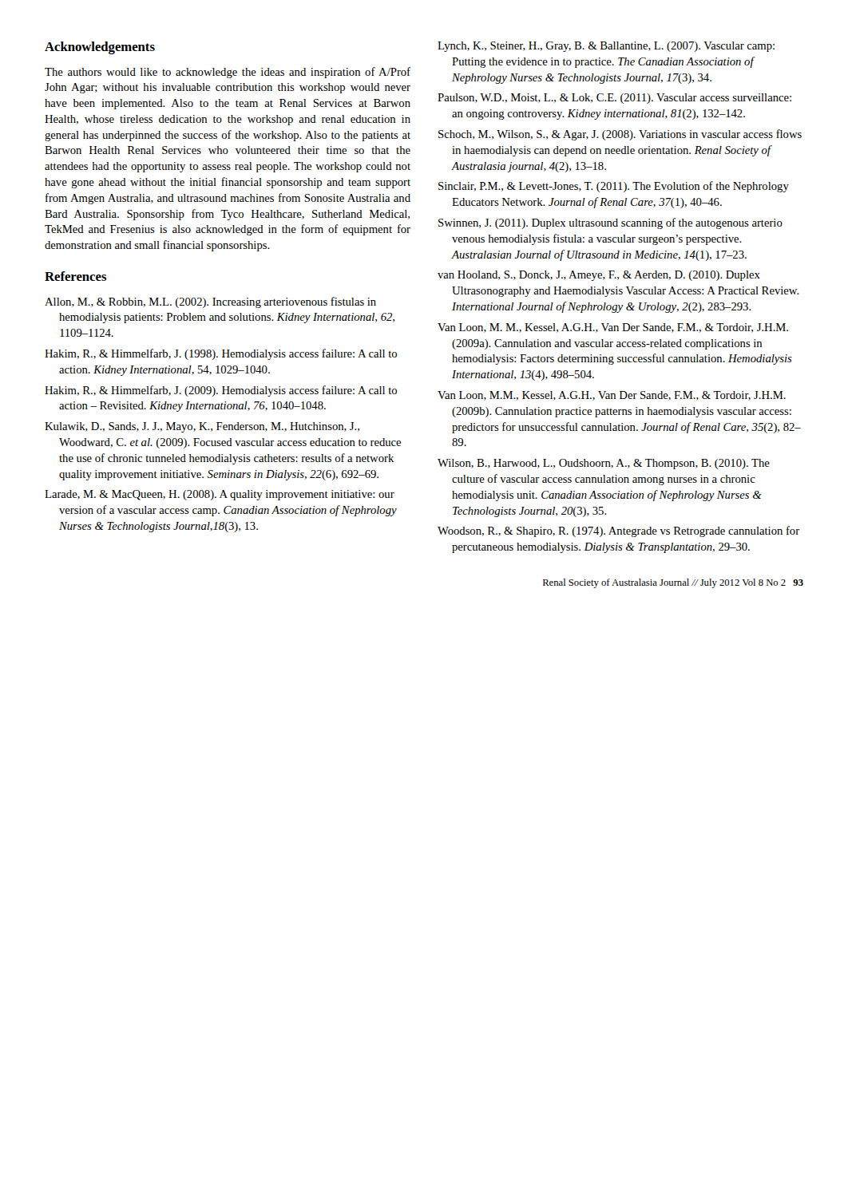Acknowledgements
The authors would like to acknowledge the ideas and inspiration of A/Prof John Agar; without his invaluable contribution this workshop would never have been implemented. Also to the team at Renal Services at Barwon Health, whose tireless dedication to the workshop and renal education in general has underpinned the success of the workshop. Also to the patients at Barwon Health Renal Services who volunteered their time so that the attendees had the opportunity to assess real people. The workshop could not have gone ahead without the initial financial sponsorship and team support from Amgen Australia, and ultrasound machines from Sonosite Australia and Bard Australia. Sponsorship from Tyco Healthcare, Sutherland Medical, TekMed and Fresenius is also acknowledged in the form of equipment for demonstration and small financial sponsorships.
References
Allon, M., & Robbin, M.L. (2002). Increasing arteriovenous fistulas in hemodialysis patients: Problem and solutions. Kidney International, 62, 1109–1124.
Hakim, R., & Himmelfarb, J. (1998). Hemodialysis access failure: A call to action. Kidney International, 54, 1029–1040.
Hakim, R., & Himmelfarb, J. (2009). Hemodialysis access failure: A call to action – Revisited. Kidney International, 76, 1040–1048.
Kulawik, D., Sands, J. J., Mayo, K., Fenderson, M., Hutchinson, J., Woodward, C. et al. (2009). Focused vascular access education to reduce the use of chronic tunneled hemodialysis catheters: results of a network quality improvement initiative. Seminars in Dialysis, 22(6), 692–69.
Larade, M. & MacQueen, H. (2008). A quality improvement initiative: our version of a vascular access camp. Canadian Association of Nephrology Nurses & Technologists Journal,18(3), 13.
Lynch, K., Steiner, H., Gray, B. & Ballantine, L. (2007). Vascular camp: Putting the evidence in to practice. The Canadian Association of Nephrology Nurses & Technologists Journal, 17(3), 34.
Paulson, W.D., Moist, L., & Lok, C.E. (2011). Vascular access surveillance: an ongoing controversy. Kidney international, 81(2), 132–142.
Schoch, M., Wilson, S., & Agar, J. (2008). Variations in vascular access flows in haemodialysis can depend on needle orientation. Renal Society of Australasia journal, 4(2), 13–18.
Sinclair, P.M., & Levett-Jones, T. (2011). The Evolution of the Nephrology Educators Network. Journal of Renal Care, 37(1), 40–46.
Swinnen, J. (2011). Duplex ultrasound scanning of the autogenous arterio venous hemodialysis fistula: a vascular surgeon’s perspective. Australasian Journal of Ultrasound in Medicine, 14(1), 17–23.
van Hooland, S., Donck, J., Ameye, F., & Aerden, D. (2010). Duplex Ultrasonography and Haemodialysis Vascular Access: A Practical Review. International Journal of Nephrology & Urology, 2(2), 283–293.
Van Loon, M. M., Kessel, A.G.H., Van Der Sande, F.M., & Tordoir, J.H.M. (2009a). Cannulation and vascular access-related complications in hemodialysis: Factors determining successful cannulation. Hemodialysis International, 13(4), 498–504.
Van Loon, M.M., Kessel, A.G.H., Van Der Sande, F.M., & Tordoir, J.H.M. (2009b). Cannulation practice patterns in haemodialysis vascular access: predictors for unsuccessful cannulation. Journal of Renal Care, 35(2), 82–89.
Wilson, B., Harwood, L., Oudshoorn, A., & Thompson, B. (2010). The culture of vascular access cannulation among nurses in a chronic hemodialysis unit. Canadian Association of Nephrology Nurses & Technologists Journal, 20(3), 35.
Woodson, R., & Shapiro, R. (1974). Antegrade vs Retrograde cannulation for percutaneous hemodialysis. Dialysis & Transplantation, 29–30.
Renal Society of Australasia Journal // July 2012 Vol 8 No 2 93